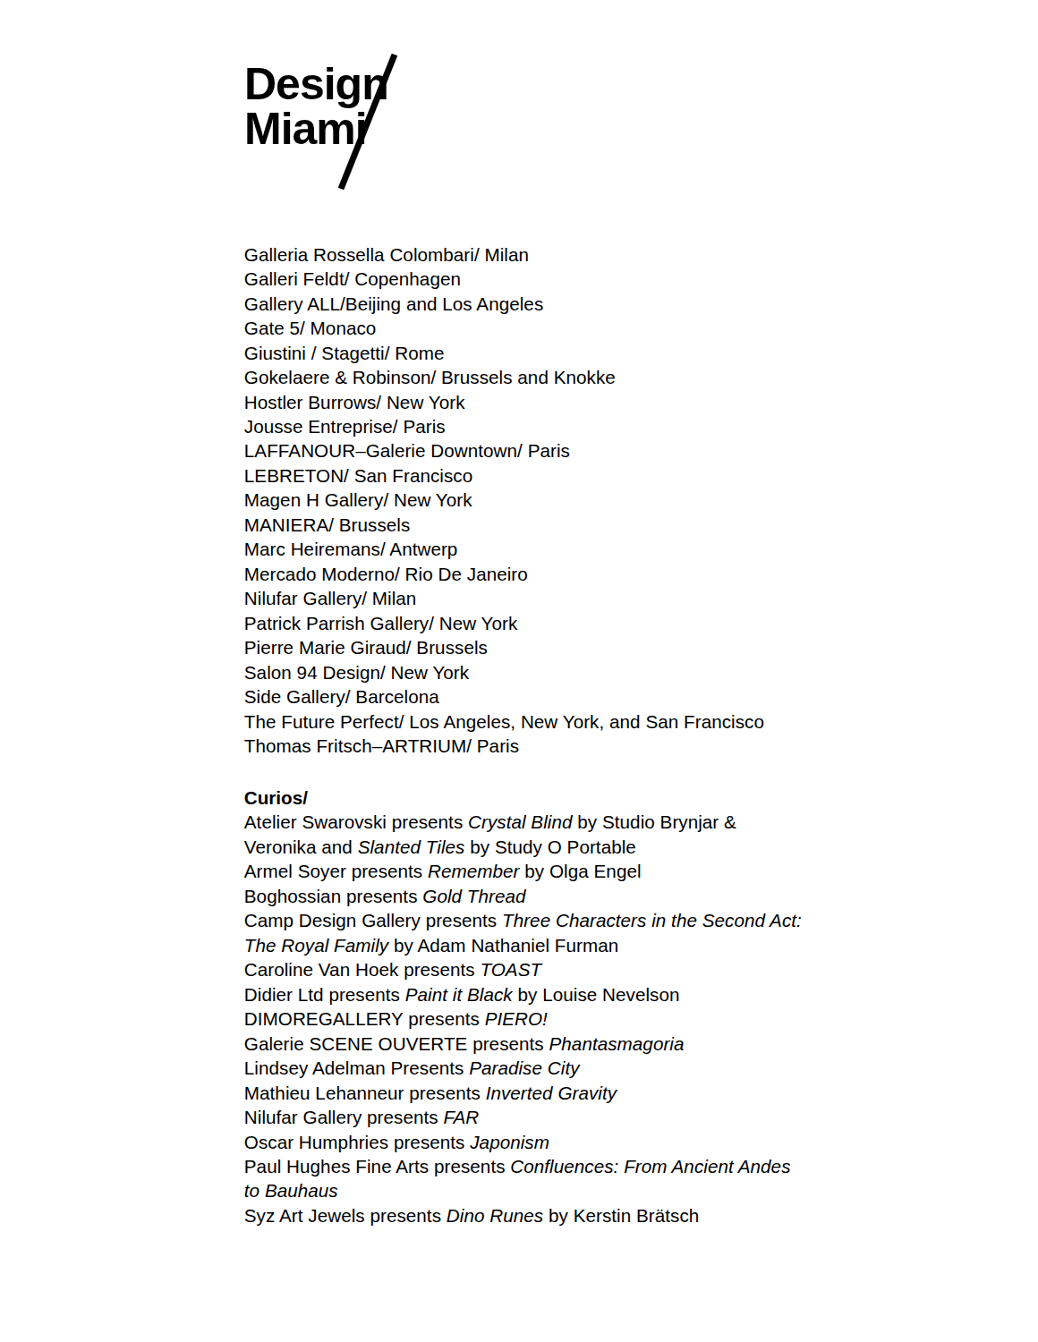Design Miami
Galleria Rossella Colombari/ Milan
Galleri Feldt/ Copenhagen
Gallery ALL/Beijing and Los Angeles
Gate 5/ Monaco
Giustini / Stagetti/ Rome
Gokelaere & Robinson/ Brussels and Knokke
Hostler Burrows/ New York
Jousse Entreprise/ Paris
LAFFANOUR–Galerie Downtown/ Paris
LEBRETON/ San Francisco
Magen H Gallery/ New York
MANIERA/ Brussels
Marc Heiremans/ Antwerp
Mercado Moderno/ Rio De Janeiro
Nilufar Gallery/ Milan
Patrick Parrish Gallery/ New York
Pierre Marie Giraud/ Brussels
Salon 94 Design/ New York
Side Gallery/ Barcelona
The Future Perfect/ Los Angeles, New York, and San Francisco
Thomas Fritsch–ARTRIUM/ Paris
Curios/
Atelier Swarovski presents Crystal Blind by Studio Brynjar & Veronika and Slanted Tiles by Study O Portable
Armel Soyer presents Remember by Olga Engel
Boghossian presents Gold Thread
Camp Design Gallery presents Three Characters in the Second Act: The Royal Family by Adam Nathaniel Furman
Caroline Van Hoek presents TOAST
Didier Ltd presents Paint it Black by Louise Nevelson
DIMOREGALLERY presents PIERO!
Galerie SCENE OUVERTE presents Phantasmagoria
Lindsey Adelman Presents Paradise City
Mathieu Lehanneur presents Inverted Gravity
Nilufar Gallery presents FAR
Oscar Humphries presents Japonism
Paul Hughes Fine Arts presents Confluences: From Ancient Andes to Bauhaus
Syz Art Jewels presents Dino Runes by Kerstin Brätsch